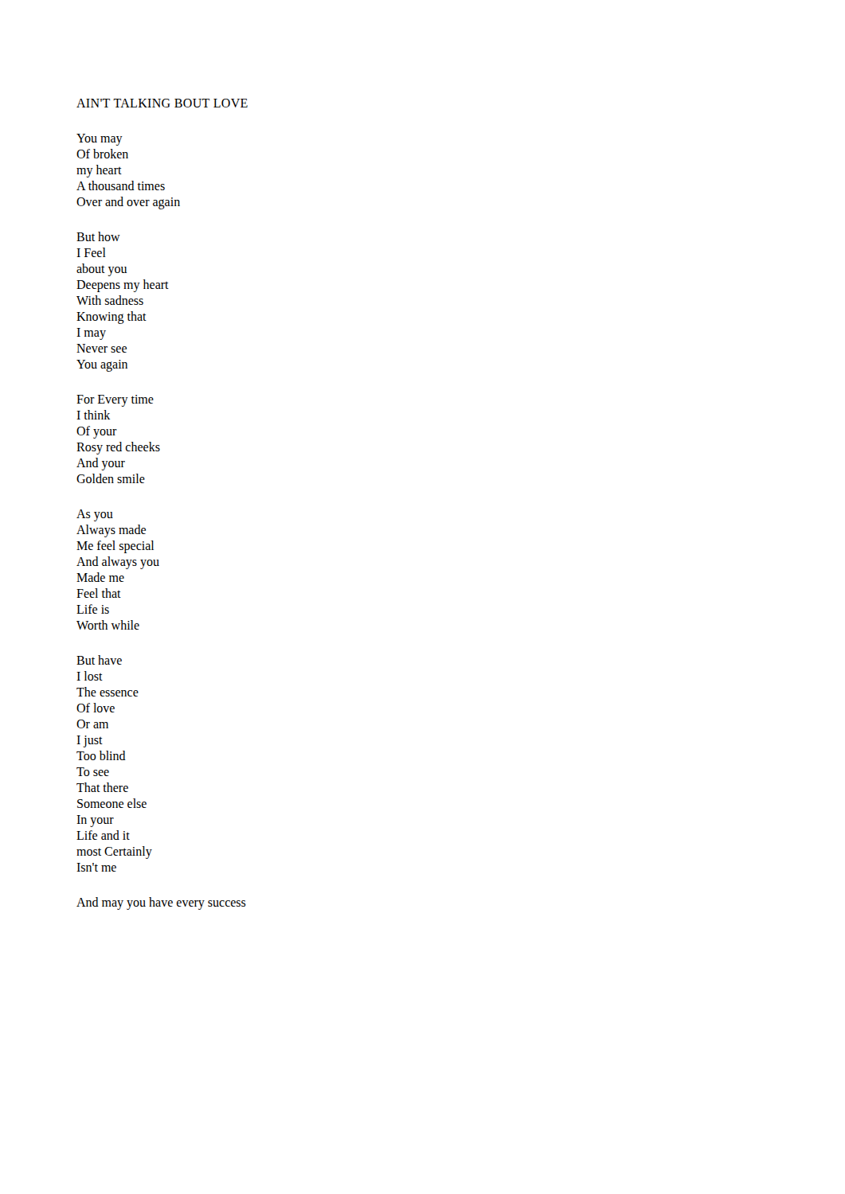AIN'T TALKING BOUT LOVE
You may
Of broken
my heart
A thousand times
Over and over again
But how
I Feel
about you
Deepens my heart
With sadness
Knowing that
I may
Never see
You again
For Every time
I think
Of your
Rosy red cheeks
And your
Golden smile
As you
Always made
Me feel special
And always you
Made me
Feel that
Life is
Worth while
But have
I lost
The essence
Of love
Or am
I just
Too blind
To see
That there
Someone else
In your
Life and it
most Certainly
Isn't me
And may you have every success